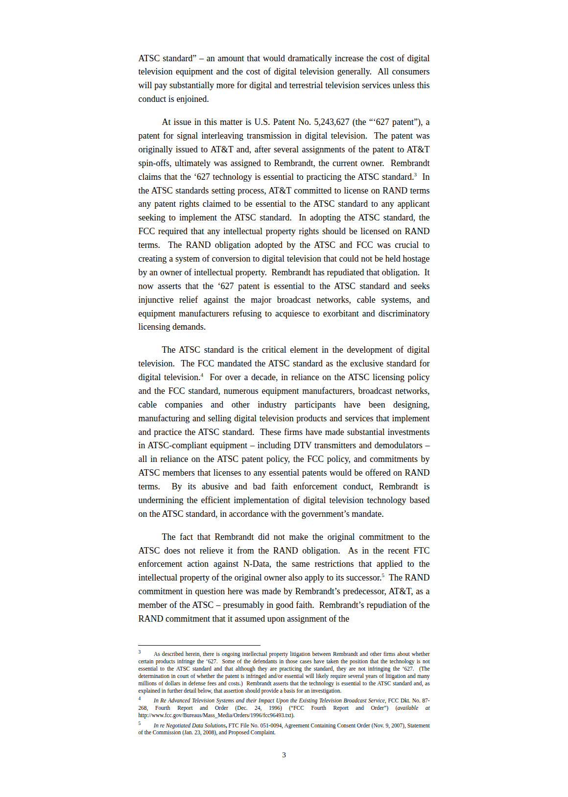ATSC standard” – an amount that would dramatically increase the cost of digital television equipment and the cost of digital television generally. All consumers will pay substantially more for digital and terrestrial television services unless this conduct is enjoined.
At issue in this matter is U.S. Patent No. 5,243,627 (the “‘627 patent”), a patent for signal interleaving transmission in digital television. The patent was originally issued to AT&T and, after several assignments of the patent to AT&T spin-offs, ultimately was assigned to Rembrandt, the current owner. Rembrandt claims that the ‘627 technology is essential to practicing the ATSC standard.3 In the ATSC standards setting process, AT&T committed to license on RAND terms any patent rights claimed to be essential to the ATSC standard to any applicant seeking to implement the ATSC standard. In adopting the ATSC standard, the FCC required that any intellectual property rights should be licensed on RAND terms. The RAND obligation adopted by the ATSC and FCC was crucial to creating a system of conversion to digital television that could not be held hostage by an owner of intellectual property. Rembrandt has repudiated that obligation. It now asserts that the ‘627 patent is essential to the ATSC standard and seeks injunctive relief against the major broadcast networks, cable systems, and equipment manufacturers refusing to acquiesce to exorbitant and discriminatory licensing demands.
The ATSC standard is the critical element in the development of digital television. The FCC mandated the ATSC standard as the exclusive standard for digital television.4 For over a decade, in reliance on the ATSC licensing policy and the FCC standard, numerous equipment manufacturers, broadcast networks, cable companies and other industry participants have been designing, manufacturing and selling digital television products and services that implement and practice the ATSC standard. These firms have made substantial investments in ATSC-compliant equipment – including DTV transmitters and demodulators – all in reliance on the ATSC patent policy, the FCC policy, and commitments by ATSC members that licenses to any essential patents would be offered on RAND terms. By its abusive and bad faith enforcement conduct, Rembrandt is undermining the efficient implementation of digital television technology based on the ATSC standard, in accordance with the government’s mandate.
The fact that Rembrandt did not make the original commitment to the ATSC does not relieve it from the RAND obligation. As in the recent FTC enforcement action against N-Data, the same restrictions that applied to the intellectual property of the original owner also apply to its successor.5 The RAND commitment in question here was made by Rembrandt’s predecessor, AT&T, as a member of the ATSC – presumably in good faith. Rembrandt’s repudiation of the RAND commitment that it assumed upon assignment of the
3 As described herein, there is ongoing intellectual property litigation between Rembrandt and other firms about whether certain products infringe the ‘627. Some of the defendants in those cases have taken the position that the technology is not essential to the ATSC standard and that although they are practicing the standard, they are not infringing the ‘627. (The determination in court of whether the patent is infringed and/or essential will likely require several years of litigation and many millions of dollars in defense fees and costs.) Rembrandt asserts that the technology is essential to the ATSC standard and, as explained in further detail below, that assertion should provide a basis for an investigation.
4 In Re Advanced Television Systems and their Impact Upon the Existing Television Broadcast Service, FCC Dkt. No. 87-268, Fourth Report and Order (Dec. 24, 1996) (“FCC Fourth Report and Order”) (available at http://www.fcc.gov/Bureaus/Mass_Media/Orders/1996/fcc96493.txt).
5 In re Negotiated Data Solutions, FTC File No. 051-0094, Agreement Containing Consent Order (Nov. 9, 2007), Statement of the Commission (Jan. 23, 2008), and Proposed Complaint.
3